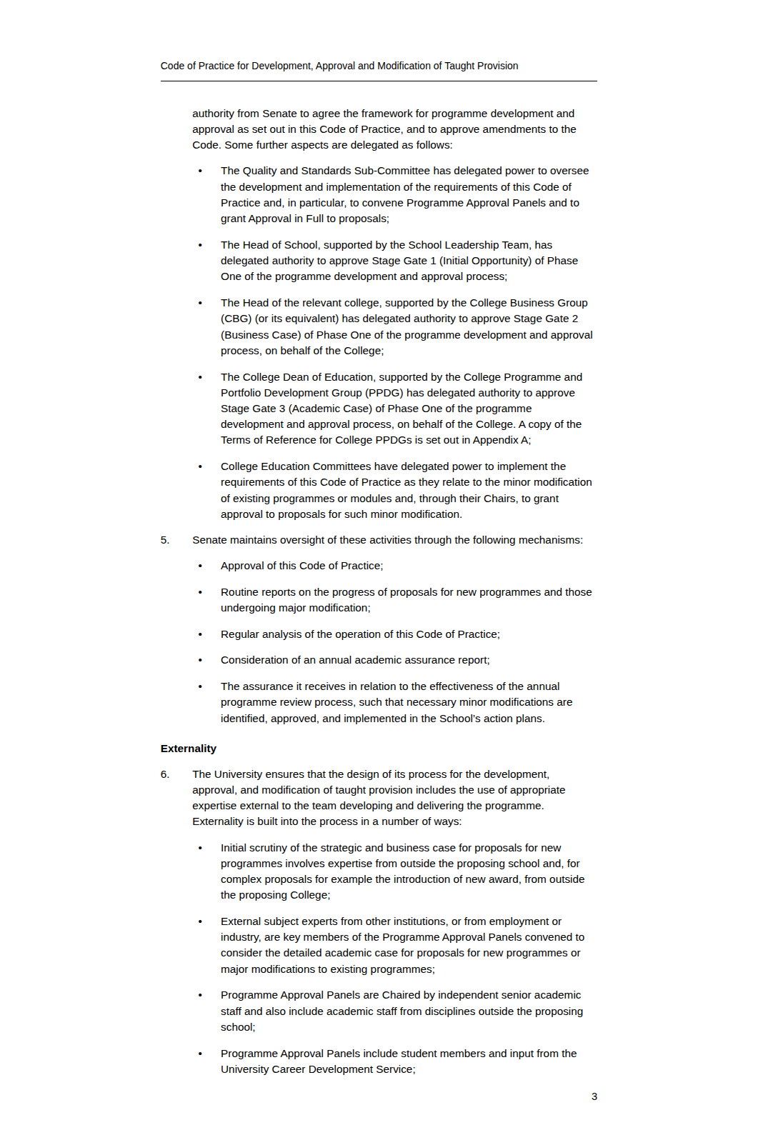Code of Practice for Development, Approval and Modification of Taught Provision
authority from Senate to agree the framework for programme development and approval as set out in this Code of Practice, and to approve amendments to the Code. Some further aspects are delegated as follows:
The Quality and Standards Sub-Committee has delegated power to oversee the development and implementation of the requirements of this Code of Practice and, in particular, to convene Programme Approval Panels and to grant Approval in Full to proposals;
The Head of School, supported by the School Leadership Team, has delegated authority to approve Stage Gate 1 (Initial Opportunity) of Phase One of the programme development and approval process;
The Head of the relevant college, supported by the College Business Group (CBG) (or its equivalent) has delegated authority to approve Stage Gate 2 (Business Case) of Phase One of the programme development and approval process, on behalf of the College;
The College Dean of Education, supported by the College Programme and Portfolio Development Group (PPDG) has delegated authority to approve Stage Gate 3 (Academic Case) of Phase One of the programme development and approval process, on behalf of the College. A copy of the Terms of Reference for College PPDGs is set out in Appendix A;
College Education Committees have delegated power to implement the requirements of this Code of Practice as they relate to the minor modification of existing programmes or modules and, through their Chairs, to grant approval to proposals for such minor modification.
5. Senate maintains oversight of these activities through the following mechanisms:
Approval of this Code of Practice;
Routine reports on the progress of proposals for new programmes and those undergoing major modification;
Regular analysis of the operation of this Code of Practice;
Consideration of an annual academic assurance report;
The assurance it receives in relation to the effectiveness of the annual programme review process, such that necessary minor modifications are identified, approved, and implemented in the School’s action plans.
Externality
6. The University ensures that the design of its process for the development, approval, and modification of taught provision includes the use of appropriate expertise external to the team developing and delivering the programme. Externality is built into the process in a number of ways:
Initial scrutiny of the strategic and business case for proposals for new programmes involves expertise from outside the proposing school and, for complex proposals for example the introduction of new award, from outside the proposing College;
External subject experts from other institutions, or from employment or industry, are key members of the Programme Approval Panels convened to consider the detailed academic case for proposals for new programmes or major modifications to existing programmes;
Programme Approval Panels are Chaired by independent senior academic staff and also include academic staff from disciplines outside the proposing school;
Programme Approval Panels include student members and input from the University Career Development Service;
3